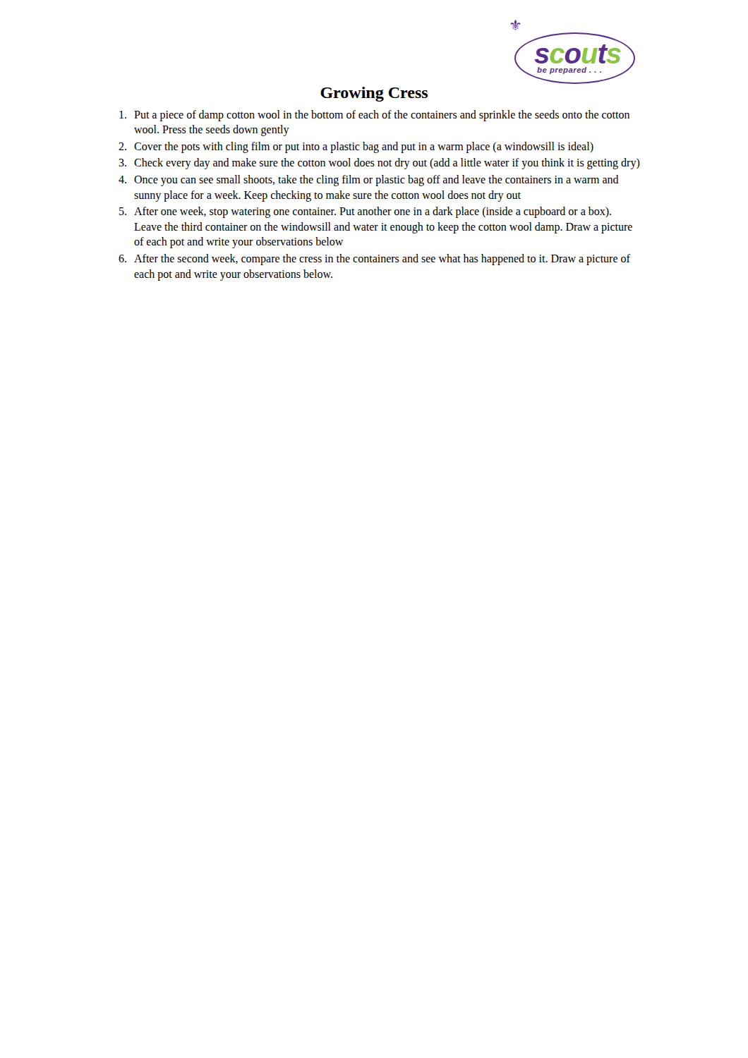⚜
scouts
be prepared . . .
Growing Cress
Put a piece of damp cotton wool in the bottom of each of the containers and sprinkle the seeds onto the cotton wool. Press the seeds down gently
Cover the pots with cling film or put into a plastic bag and put in a warm place (a windowsill is ideal)
Check every day and make sure the cotton wool does not dry out (add a little water if you think it is getting dry)
Once you can see small shoots, take the cling film or plastic bag off and leave the containers in a warm and sunny place for a week. Keep checking to make sure the cotton wool does not dry out
After one week, stop watering one container. Put another one in a dark place (inside a cupboard or a box). Leave the third container on the windowsill and water it enough to keep the cotton wool damp. Draw a picture of each pot and write your observations below
After the second week, compare the cress in the containers and see what has happened to it. Draw a picture of each pot and write your observations below.